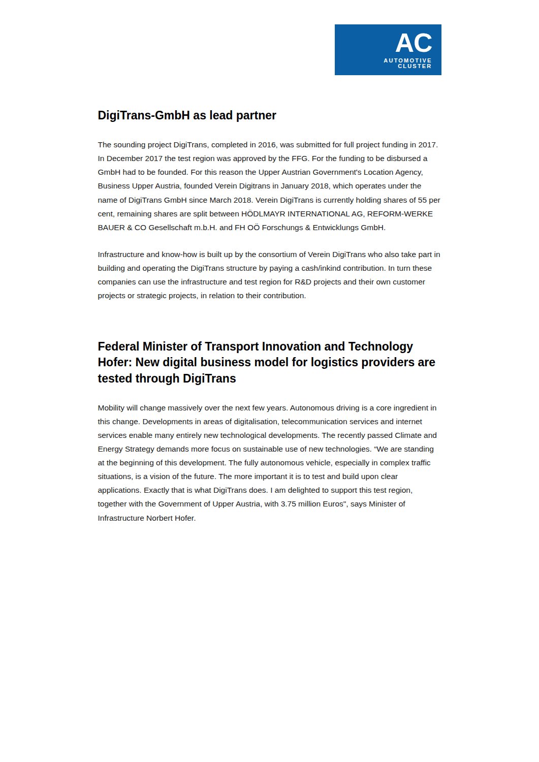AC AUTOMOTIVE CLUSTER
DigiTrans-GmbH as lead partner
The sounding project DigiTrans, completed in 2016, was submitted for full project funding in 2017. In December 2017 the test region was approved by the FFG. For the funding to be disbursed a GmbH had to be founded. For this reason the Upper Austrian Government's Location Agency, Business Upper Austria, founded Verein Digitrans in January 2018, which operates under the name of DigiTrans GmbH since March 2018. Verein DigiTrans is currently holding shares of 55 per cent, remaining shares are split between HÖDLMAYR INTERNATIONAL AG, REFORM-WERKE BAUER & CO Gesellschaft m.b.H. and FH OÖ Forschungs & Entwicklungs GmbH.
Infrastructure and know-how is built up by the consortium of Verein DigiTrans who also take part in building and operating the DigiTrans structure by paying a cash/inkind contribution. In turn these companies can use the infrastructure and test region for R&D projects and their own customer projects or strategic projects, in relation to their contribution.
Federal Minister of Transport Innovation and Technology Hofer: New digital business model for logistics providers are tested through DigiTrans
Mobility will change massively over the next few years. Autonomous driving is a core ingredient in this change. Developments in areas of digitalisation, telecommunication services and internet services enable many entirely new technological developments. The recently passed Climate and Energy Strategy demands more focus on sustainable use of new technologies. “We are standing at the beginning of this development. The fully autonomous vehicle, especially in complex traffic situations, is a vision of the future. The more important it is to test and build upon clear applications. Exactly that is what DigiTrans does. I am delighted to support this test region, together with the Government of Upper Austria, with 3.75 million Euros", says Minister of Infrastructure Norbert Hofer.